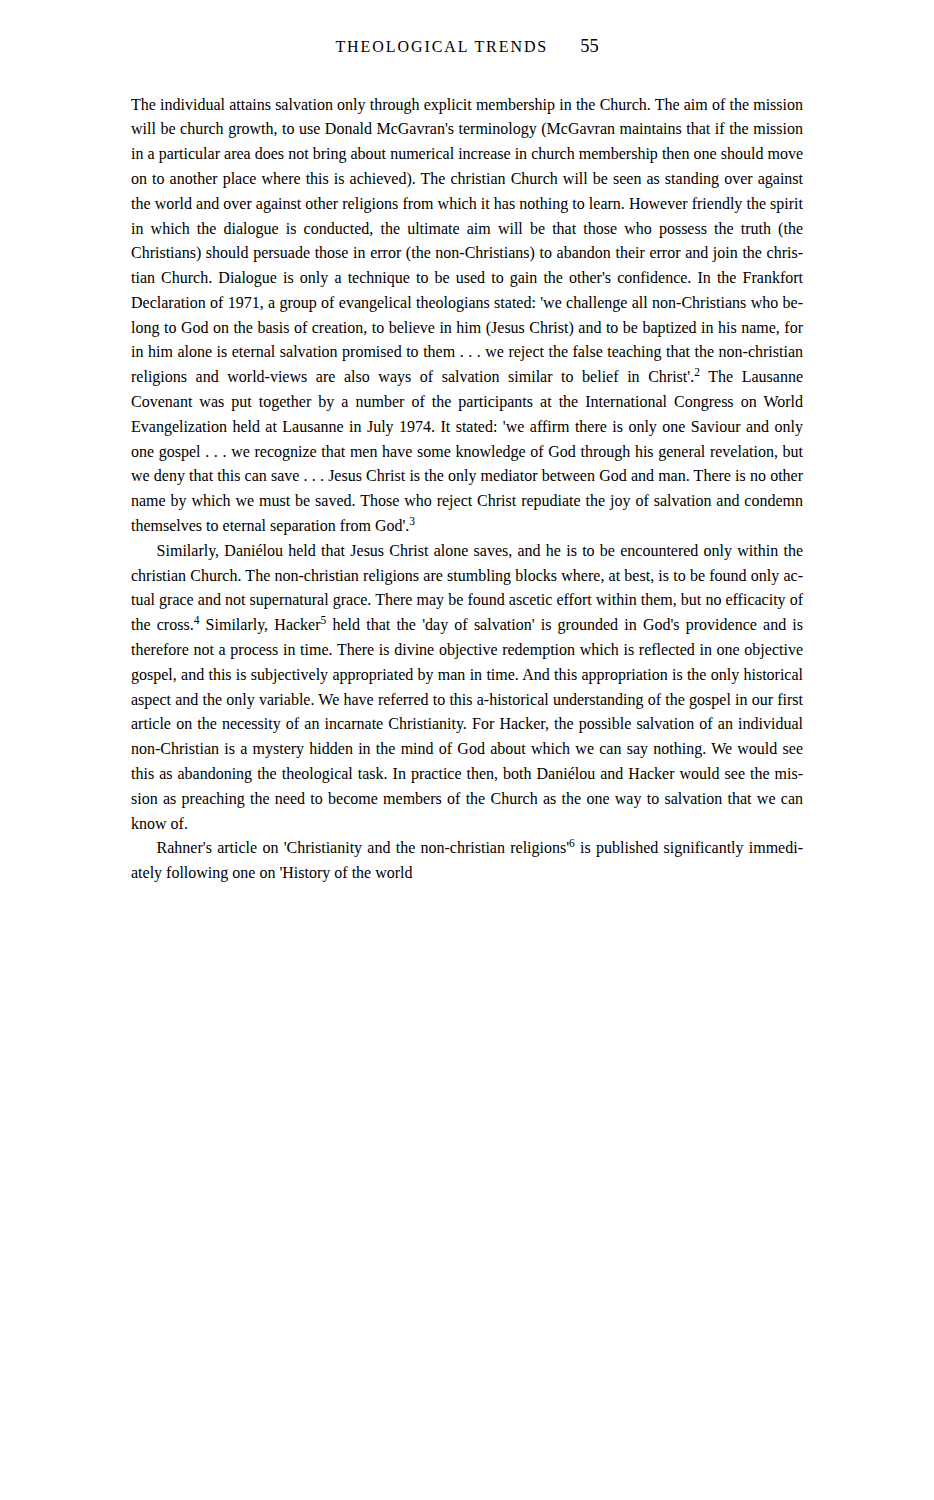Theological Trends 55
The individual attains salvation only through explicit membership in the Church. The aim of the mission will be church growth, to use Donald McGavran's terminology (McGavran maintains that if the mission in a particular area does not bring about numerical increase in church membership then one should move on to another place where this is achieved). The christian Church will be seen as standing over against the world and over against other religions from which it has nothing to learn. However friendly the spirit in which the dialogue is conducted, the ultimate aim will be that those who possess the truth (the Christians) should persuade those in error (the non-Christians) to abandon their error and join the christian Church. Dialogue is only a technique to be used to gain the other's confidence. In the Frankfort Declaration of 1971, a group of evangelical theologians stated: 'we challenge all non-Christians who belong to God on the basis of creation, to believe in him (Jesus Christ) and to be baptized in his name, for in him alone is eternal salvation promised to them . . . we reject the false teaching that the non-christian religions and world-views are also ways of salvation similar to belief in Christ'.2 The Lausanne Covenant was put together by a number of the participants at the International Congress on World Evangelization held at Lausanne in July 1974. It stated: 'we affirm there is only one Saviour and only one gospel . . . we recognize that men have some knowledge of God through his general revelation, but we deny that this can save . . . Jesus Christ is the only mediator between God and man. There is no other name by which we must be saved. Those who reject Christ repudiate the joy of salvation and condemn themselves to eternal separation from God'.3
Similarly, Daniélou held that Jesus Christ alone saves, and he is to be encountered only within the christian Church. The non-christian religions are stumbling blocks where, at best, is to be found only actual grace and not supernatural grace. There may be found ascetic effort within them, but no efficacity of the cross.4 Similarly, Hacker5 held that the 'day of salvation' is grounded in God's providence and is therefore not a process in time. There is divine objective redemption which is reflected in one objective gospel, and this is subjectively appropriated by man in time. And this appropriation is the only historical aspect and the only variable. We have referred to this a-historical understanding of the gospel in our first article on the necessity of an incarnate Christianity. For Hacker, the possible salvation of an individual non-Christian is a mystery hidden in the mind of God about which we can say nothing. We would see this as abandoning the theological task. In practice then, both Daniélou and Hacker would see the mission as preaching the need to become members of the Church as the one way to salvation that we can know of.
Rahner's article on 'Christianity and the non-christian religions'6 is published significantly immediately following one on 'History of the world